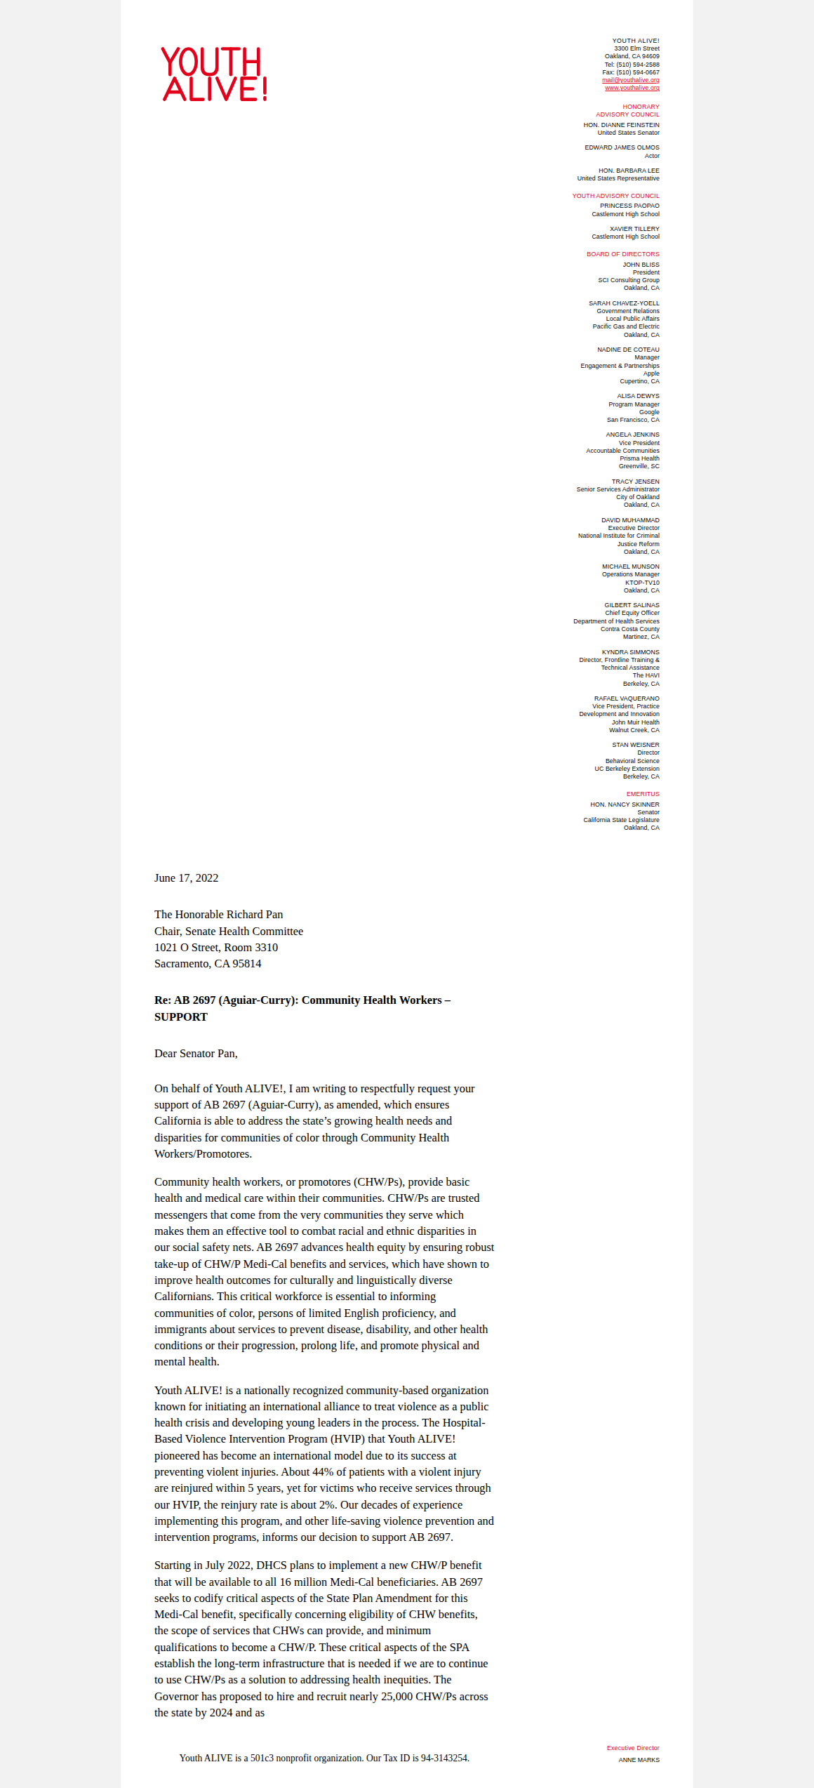Youth ALIVE!
YOUTH ALIVE!
3300 Elm Street
Oakland, CA 94609
Tel: (510) 594-2588
Fax: (510) 594-0667
mail@youthalive.org
www.youthalive.org
Honorary
Advisory Council
Hon. Dianne Feinstein United States Senator
Edward James Olmos Actor
Hon. Barbara Lee United States Representative
Youth Advisory Council
Princess Paopao Castlemont High School
Xavier Tillery Castlemont High School
Board of Directors
John Bliss President SCI Consulting Group Oakland, CA
Sarah Chavez-Yoell Government Relations Local Public Affairs Pacific Gas and Electric Oakland, CA
Nadine De Coteau Manager Engagement & Partnerships Apple Cupertino, CA
Alisa Dewys Program Manager Google San Francisco, CA
Angela Jenkins Vice President Accountable Communities Prisma Health Greenville, SC
Tracy Jensen Senior Services Administrator City of Oakland Oakland, CA
David Muhammad Executive Director National Institute for Criminal Justice Reform Oakland, CA
Michael Munson Operations Manager KTOP-TV10 Oakland, CA
Gilbert Salinas Chief Equity Officer Department of Health Services Contra Costa County Martinez, CA
Kyndra Simmons Director, Frontline Training & Technical Assistance The HAVI Berkeley, CA
Rafael Vaquerano Vice President, Practice Development and Innovation John Muir Health Walnut Creek, CA
Stan Weisner Director Behavioral Science UC Berkeley Extension Berkeley, CA
Emeritus
Hon. Nancy Skinner Senator California State Legislature Oakland, CA
June 17, 2022
The Honorable Richard Pan
Chair, Senate Health Committee
1021 O Street, Room 3310
Sacramento, CA 95814
Re: AB 2697 (Aguiar-Curry): Community Health Workers – SUPPORT
Dear Senator Pan,
On behalf of Youth ALIVE!, I am writing to respectfully request your support of AB 2697 (Aguiar-Curry), as amended, which ensures California is able to address the state’s growing health needs and disparities for communities of color through Community Health Workers/Promotores.
Community health workers, or promotores (CHW/Ps), provide basic health and medical care within their communities. CHW/Ps are trusted messengers that come from the very communities they serve which makes them an effective tool to combat racial and ethnic disparities in our social safety nets. AB 2697 advances health equity by ensuring robust take-up of CHW/P Medi-Cal benefits and services, which have shown to improve health outcomes for culturally and linguistically diverse Californians. This critical workforce is essential to informing communities of color, persons of limited English proficiency, and immigrants about services to prevent disease, disability, and other health conditions or their progression, prolong life, and promote physical and mental health.
Youth ALIVE! is a nationally recognized community-based organization known for initiating an international alliance to treat violence as a public health crisis and developing young leaders in the process. The Hospital-Based Violence Intervention Program (HVIP) that Youth ALIVE! pioneered has become an international model due to its success at preventing violent injuries. About 44% of patients with a violent injury are reinjured within 5 years, yet for victims who receive services through our HVIP, the reinjury rate is about 2%. Our decades of experience implementing this program, and other life-saving violence prevention and intervention programs, informs our decision to support AB 2697.
Starting in July 2022, DHCS plans to implement a new CHW/P benefit that will be available to all 16 million Medi-Cal beneficiaries. AB 2697 seeks to codify critical aspects of the State Plan Amendment for this Medi-Cal benefit, specifically concerning eligibility of CHW benefits, the scope of services that CHWs can provide, and minimum qualifications to become a CHW/P. These critical aspects of the SPA establish the long-term infrastructure that is needed if we are to continue to use CHW/Ps as a solution to addressing health inequities. The Governor has proposed to hire and recruit nearly 25,000 CHW/Ps across the state by 2024 and as
Youth ALIVE is a 501c3 nonprofit organization. Our Tax ID is 94-3143254.
Executive Director
Anne Marks